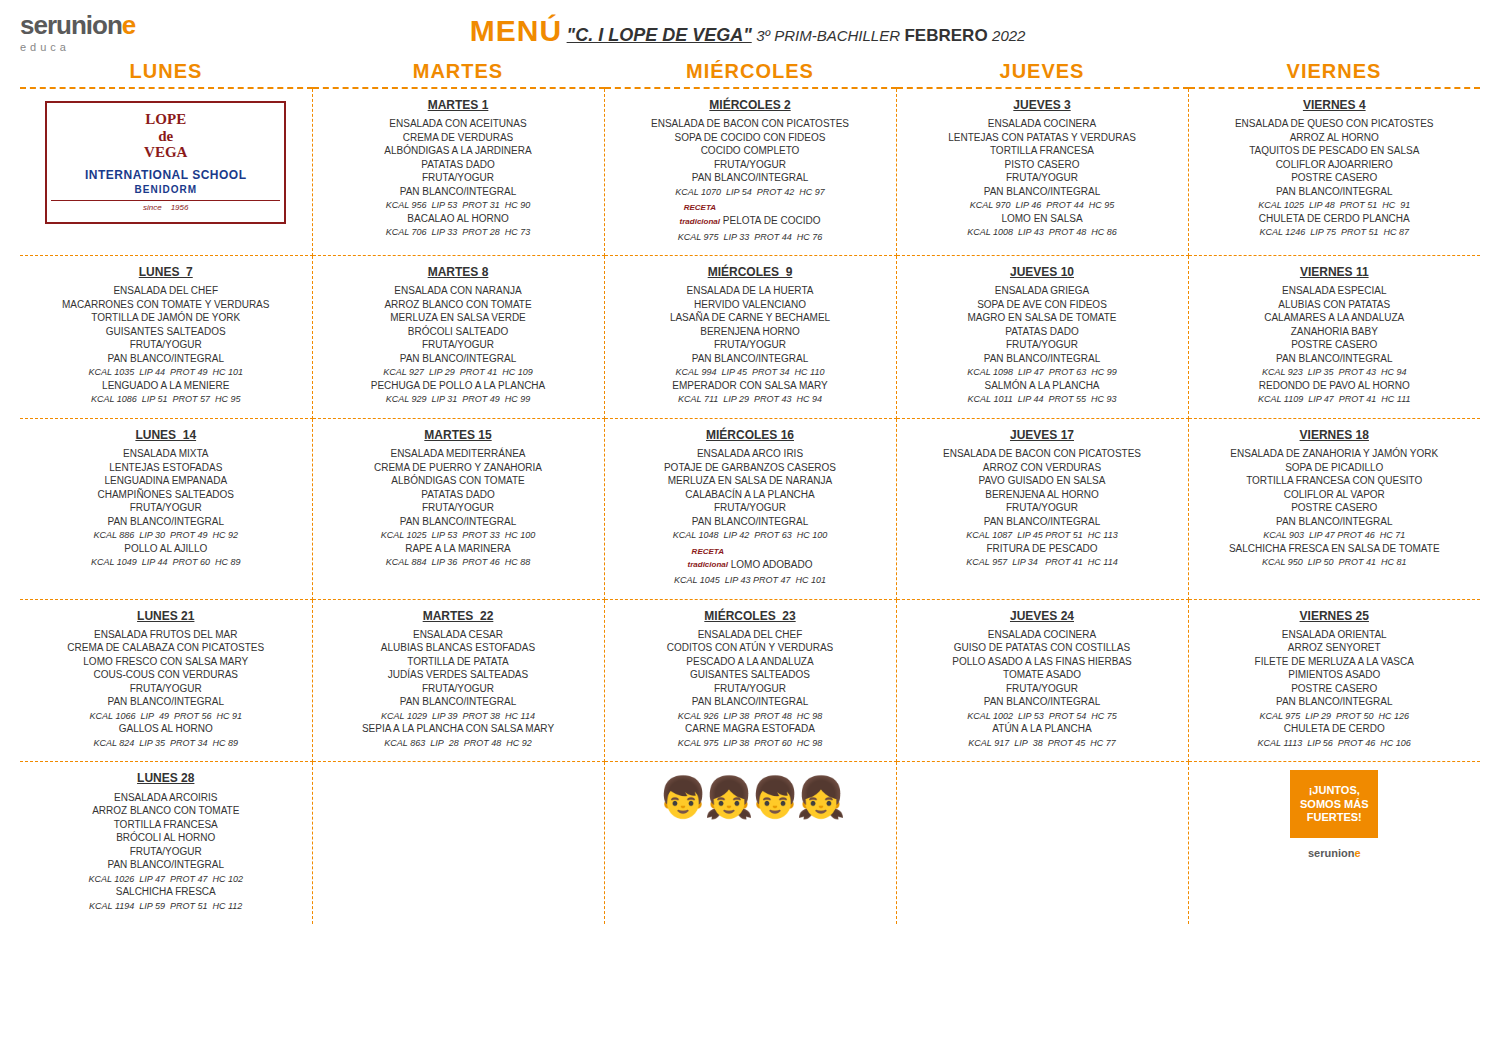serunioneeduca
MENÚ "C. I LOPE DE VEGA" 3º PRIM-BACHILLER FEBRERO 2022
| LUNES | MARTES | MIÉRCOLES | JUEVES | VIERNES |
| --- | --- | --- | --- | --- |
| LOPE de VEGA INTERNATIONAL SCHOOL BENIDORM since 1956 | MARTES 1 ENSALADA CON ACEITUNAS CREMA DE VERDURAS ALBÓNDIGAS A LA JARDINERA PATATAS DADO FRUTA/YOGUR PAN BLANCO/INTEGRAL KCAL 956 LIP 53 PROT 31 HC 90 BACALAO AL HORNO KCAL 706 LIP 33 PROT 28 HC 73 | MIÉRCOLES 2 ENSALADA DE BACON CON PICATOSTES SOPA DE COCIDO CON FIDEOS COCIDO COMPLETO FRUTA/YOGUR PAN BLANCO/INTEGRAL KCAL 1070 LIP 54 PROT 42 HC 97 RECETA tradicional PELOTA DE COCIDO KCAL 975 LIP 33 PROT 44 HC 76 | JUEVES 3 ENSALADA COCINERA LENTEJAS CON PATATAS Y VERDURAS TORTILLA FRANCESA PISTO CASERO FRUTA/YOGUR PAN BLANCO/INTEGRAL KCAL 970 LIP 46 PROT 44 HC 95 LOMO EN SALSA KCAL 1008 LIP 43 PROT 48 HC 86 | VIERNES 4 ENSALADA DE QUESO CON PICATOSTES ARROZ AL HORNO TAQUITOS DE PESCADO EN SALSA COLIFLOR AJOARRIERO POSTRE CASERO PAN BLANCO/INTEGRAL KCAL 1025 LIP 48 PROT 51 HC 91 CHULETA DE CERDO PLANCHA KCAL 1246 LIP 75 PROT 51 HC 87 |
| LUNES 7 ENSALADA DEL CHEF MACARRONES CON TOMATE Y VERDURAS TORTILLA DE JAMÓN DE YORK GUISANTES SALTEADOS FRUTA/YOGUR PAN BLANCO/INTEGRAL KCAL 1035 LIP 44 PROT 49 HC 101 LENGUADO A LA MENIERE KCAL 1086 LIP 51 PROT 57 HC 95 | MARTES 8 ENSALADA CON NARANJA ARROZ BLANCO CON TOMATE MERLUZA EN SALSA VERDE BRÓCOLI SALTEADO FRUTA/YOGUR PAN BLANCO/INTEGRAL KCAL 927 LIP 29 PROT 41 HC 109 PECHUGA DE POLLO A LA PLANCHA KCAL 929 LIP 31 PROT 49 HC 99 | MIÉRCOLES 9 ENSALADA DE LA HUERTA HERVIDO VALENCIANO LASAÑA DE CARNE Y BECHAMEL BERENJENA HORNO FRUTA/YOGUR PAN BLANCO/INTEGRAL KCAL 994 LIP 45 PROT 34 HC 110 EMPERADOR CON SALSA MARY KCAL 711 LIP 29 PROT 43 HC 94 | JUEVES 10 ENSALADA GRIEGA SOPA DE AVE CON FIDEOS MAGRO EN SALSA DE TOMATE PATATAS DADO FRUTA/YOGUR PAN BLANCO/INTEGRAL KCAL 1098 LIP 47 PROT 63 HC 99 SALMÓN A LA PLANCHA KCAL 1011 LIP 44 PROT 55 HC 93 | VIERNES 11 ENSALADA ESPECIAL ALUBIAS CON PATATAS CALAMARES A LA ANDALUZA ZANAHORIA BABY POSTRE CASERO PAN BLANCO/INTEGRAL KCAL 923 LIP 35 PROT 43 HC 94 REDONDO DE PAVO AL HORNO KCAL 1109 LIP 47 PROT 41 HC 111 |
| LUNES 14 ENSALADA MIXTA LENTEJAS ESTOFADAS LENGUADINA EMPANADA CHAMPIÑONES SALTEADOS FRUTA/YOGUR PAN BLANCO/INTEGRAL KCAL 886 LIP 30 PROT 49 HC 92 POLLO AL AJILLO KCAL 1049 LIP 44 PROT 60 HC 89 | MARTES 15 ENSALADA MEDITERRÁNEA CREMA DE PUERRO Y ZANAHORIA ALBÓNDIGAS CON TOMATE PATATAS DADO FRUTA/YOGUR PAN BLANCO/INTEGRAL KCAL 1025 LIP 53 PROT 33 HC 100 RAPE A LA MARINERA KCAL 884 LIP 36 PROT 46 HC 88 | MIÉRCOLES 16 ENSALADA ARCO IRIS POTAJE DE GARBANZOS CASEROS MERLUZA EN SALSA DE NARANJA CALABACÍN A LA PLANCHA FRUTA/YOGUR PAN BLANCO/INTEGRAL KCAL 1048 LIP 42 PROT 63 HC 100 RECETA tradicional LOMO ADOBADO KCAL 1045 LIP 43 PROT 47 HC 101 | JUEVES 17 ENSALADA DE BACON CON PICATOSTES ARROZ CON VERDURAS PAVO GUISADO EN SALSA BERENJENA AL HORNO FRUTA/YOGUR PAN BLANCO/INTEGRAL KCAL 1087 LIP 45 PROT 51 HC 113 FRITURA DE PESCADO KCAL 957 LIP 34 PROT 41 HC 114 | VIERNES 18 ENSALADA DE ZANAHORIA Y JAMÓN YORK SOPA DE PICADILLO TORTILLA FRANCESA CON QUESITO COLIFLOR AL VAPOR POSTRE CASERO PAN BLANCO/INTEGRAL KCAL 903 LIP 47 PROT 46 HC 71 SALCHICHA FRESCA EN SALSA DE TOMATE KCAL 950 LIP 50 PROT 41 HC 81 |
| LUNES 21 ENSALADA FRUTOS DEL MAR CREMA DE CALABAZA CON PICATOSTES LOMO FRESCO CON SALSA MARY COUS-COUS CON VERDURAS FRUTA/YOGUR PAN BLANCO/INTEGRAL KCAL 1066 LIP 49 PROT 56 HC 91 GALLOS AL HORNO KCAL 824 LIP 35 PROT 34 HC 89 | MARTES 22 ENSALADA CESAR ALUBIAS BLANCAS ESTOFADAS TORTILLA DE PATATA JUDÍAS VERDES SALTEADAS FRUTA/YOGUR PAN BLANCO/INTEGRAL KCAL 1029 LIP 39 PROT 38 HC 114 SEPIA A LA PLANCHA CON SALSA MARY KCAL 863 LIP 28 PROT 48 HC 92 | MIÉRCOLES 23 ENSALADA DEL CHEF CODITOS CON ATÚN Y VERDURAS PESCADO A LA ANDALUZA GUISANTES SALTEADOS FRUTA/YOGUR PAN BLANCO/INTEGRAL KCAL 926 LIP 38 PROT 48 HC 98 CARNE MAGRA ESTOFADA KCAL 975 LIP 38 PROT 60 HC 98 | JUEVES 24 ENSALADA COCINERA GUISO DE PATATAS CON COSTILLAS POLLO ASADO A LAS FINAS HIERBAS TOMATE ASADO FRUTA/YOGUR PAN BLANCO/INTEGRAL KCAL 1002 LIP 53 PROT 54 HC 75 ATÚN A LA PLANCHA KCAL 917 LIP 38 PROT 45 HC 77 | VIERNES 25 ENSALADA ORIENTAL ARROZ SENYORET FILETE DE MERLUZA A LA VASCA PIMIENTOS ASADO POSTRE CASERO PAN BLANCO/INTEGRAL KCAL 975 LIP 29 PROT 50 HC 126 CHULETA DE CERDO KCAL 1113 LIP 56 PROT 46 HC 106 |
| LUNES 28 ENSALADA ARCOIRIS ARROZ BLANCO CON TOMATE TORTILLA FRANCESA BRÓCOLI AL HORNO FRUTA/YOGUR PAN BLANCO/INTEGRAL KCAL 1026 LIP 47 PROT 47 HC 102 SALCHICHA FRESCA KCAL 1194 LIP 59 PROT 51 HC 112 | | 👦👧👦👧 | | ¡JUNTOS, SOMOS MÁS FUERTES! serunion e |